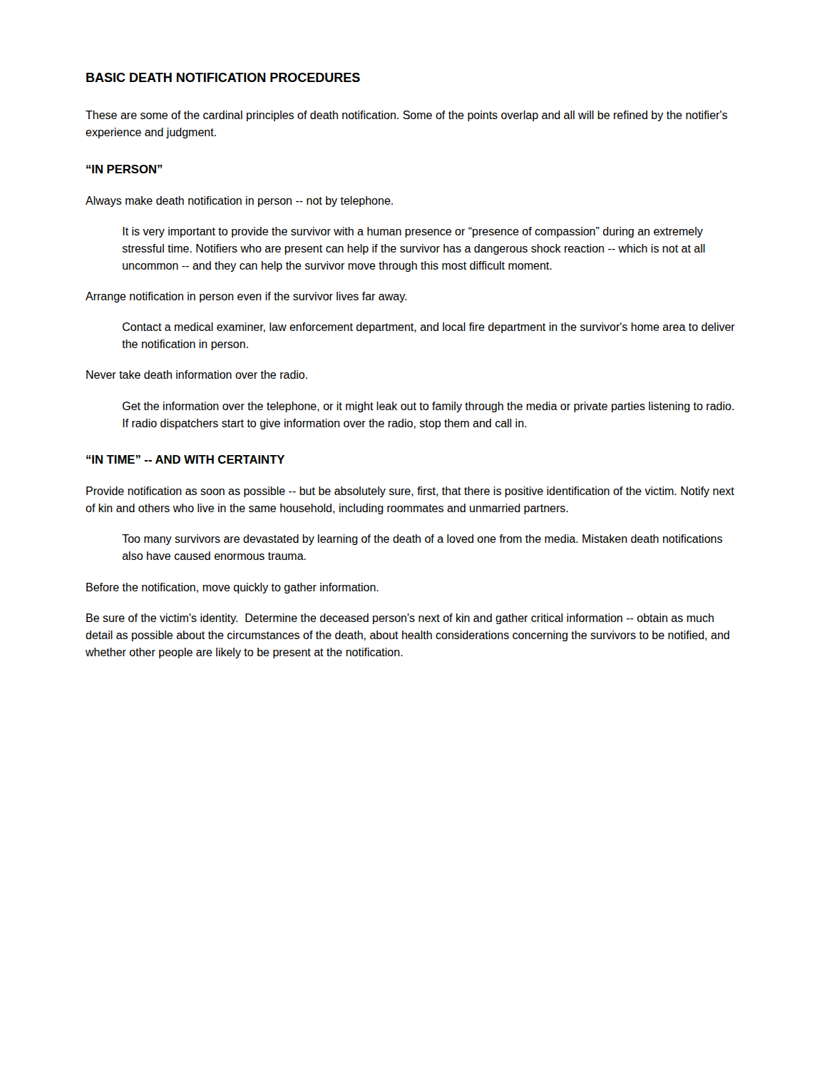BASIC DEATH NOTIFICATION PROCEDURES
These are some of the cardinal principles of death notification. Some of the points overlap and all will be refined by the notifier's experience and judgment.
“IN PERSON”
Always make death notification in person -- not by telephone.
It is very important to provide the survivor with a human presence or “presence of compassion” during an extremely stressful time. Notifiers who are present can help if the survivor has a dangerous shock reaction -- which is not at all uncommon -- and they can help the survivor move through this most difficult moment.
Arrange notification in person even if the survivor lives far away.
Contact a medical examiner, law enforcement department, and local fire department in the survivor's home area to deliver the notification in person.
Never take death information over the radio.
Get the information over the telephone, or it might leak out to family through the media or private parties listening to radio. If radio dispatchers start to give information over the radio, stop them and call in.
“IN TIME” -- AND WITH CERTAINTY
Provide notification as soon as possible -- but be absolutely sure, first, that there is positive identification of the victim. Notify next of kin and others who live in the same household, including roommates and unmarried partners.
Too many survivors are devastated by learning of the death of a loved one from the media. Mistaken death notifications also have caused enormous trauma.
Before the notification, move quickly to gather information.
Be sure of the victim's identity. Determine the deceased person's next of kin and gather critical information -- obtain as much detail as possible about the circumstances of the death, about health considerations concerning the survivors to be notified, and whether other people are likely to be present at the notification.